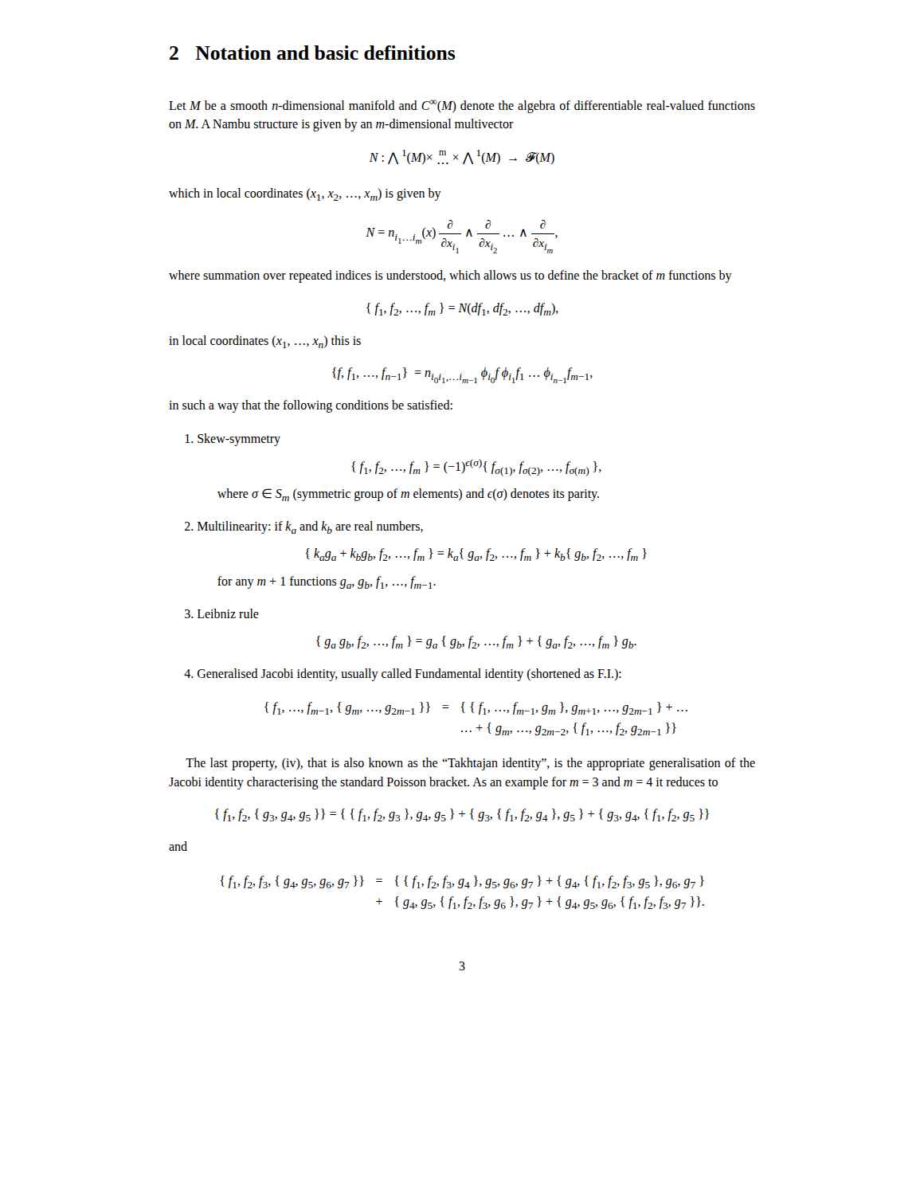2 Notation and basic definitions
Let M be a smooth n-dimensional manifold and C∞(M) denote the algebra of differentiable real-valued functions on M. A Nambu structure is given by an m-dimensional multivector
N : ⋀ 1(M)× m⋯ × ⋀ 1(M) → 𝓕(M)
which in local coordinates (x1, x2, …, xm) is given by
N = ni1…im(x) ∂∂xi1 ∧ ∂∂xi2 … ∧ ∂∂xim,
where summation over repeated indices is understood, which allows us to define the bracket of m functions by
{ f1, f2, …, fm } = N(df1, df2, …, dfm),
in local coordinates (x1, …, xn) this is
{f, f1, …, fn−1} = ni0i1,…im−1 ϕi0f ϕi1f1 … ϕin−1fm−1,
in such a way that the following conditions be satisfied:
Skew-symmetry
{ f1, f2, …, fm } = (−1)ϵ(σ){ fσ(1), fσ(2), …, fσ(m) },
where σ ∈ Sm (symmetric group of m elements) and ϵ(σ) denotes its parity.
Multilinearity: if ka and kb are real numbers,
{ kaga + kbgb, f2, …, fm } = ka{ ga, f2, …, fm } + kb{ gb, f2, …, fm }
for any m + 1 functions ga, gb, f1, …, fm−1.
Leibniz rule
{ ga gb, f2, …, fm } = ga { gb, f2, …, fm } + { ga, f2, …, fm } gb.
Generalised Jacobi identity, usually called Fundamental identity (shortened as F.I.):
| { f 1 , …, f m −1 , { g m , …, g 2 m −1 }} | = | { { f 1 , …, f m −1 , g m }, g m +1 , …, g 2 m −1 } + … |
| | | … + { g m , …, g 2 m −2 , { f 1 , …, f 2 , g 2 m −1 }} |
The last property, (iv), that is also known as the “Takhtajan identity”, is the appropriate generalisation of the Jacobi identity characterising the standard Poisson bracket. As an example for m = 3 and m = 4 it reduces to
{ f1, f2, { g3, g4, g5 }} = { { f1, f2, g3 }, g4, g5 } + { g3, { f1, f2, g4 }, g5 } + { g3, g4, { f1, f2, g5 }}
and
| { f 1 , f 2 , f 3 , { g 4 , g 5 , g 6 , g 7 }} | = | { { f 1 , f 2 , f 3 , g 4 }, g 5 , g 6 , g 7 } + { g 4 , { f 1 , f 2 , f 3 , g 5 }, g 6 , g 7 } |
| | + | { g 4 , g 5 , { f 1 , f 2 , f 3 , g 6 }, g 7 } + { g 4 , g 5 , g 6 , { f 1 , f 2 , f 3 , g 7 }}. |
3